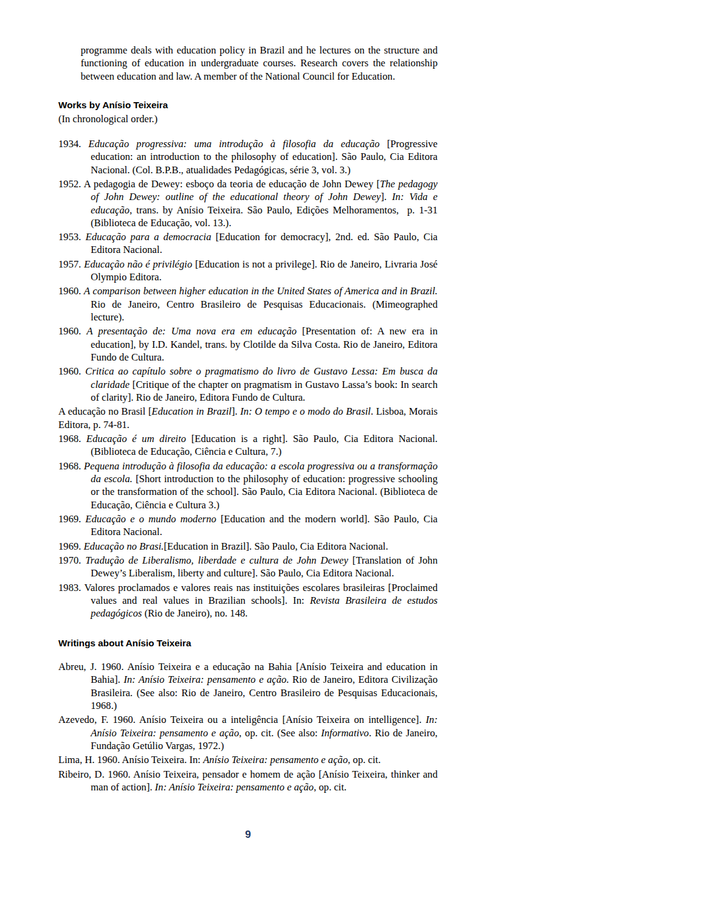programme deals with education policy in Brazil and he lectures on the structure and functioning of education in undergraduate courses. Research covers the relationship between education and law. A member of the National Council for Education.
Works by Anísio Teixeira
(In chronological order.)
1934. Educação progressiva: uma introdução à filosofia da educação [Progressive education: an introduction to the philosophy of education]. São Paulo, Cia Editora Nacional. (Col. B.P.B., atualidades Pedagógicas, série 3, vol. 3.)
1952. A pedagogia de Dewey: esboço da teoria de educação de John Dewey [The pedagogy of John Dewey: outline of the educational theory of John Dewey]. In: Vida e educação, trans. by Anísio Teixeira. São Paulo, Edições Melhoramentos, p. 1-31 (Biblioteca de Educação, vol. 13.).
1953. Educação para a democracia [Education for democracy], 2nd. ed. São Paulo, Cia Editora Nacional.
1957. Educação não é privilégio [Education is not a privilege]. Rio de Janeiro, Livraria José Olympio Editora.
1960. A comparison between higher education in the United States of America and in Brazil. Rio de Janeiro, Centro Brasileiro de Pesquisas Educacionais. (Mimeographed lecture).
1960. A presentação de: Uma nova era em educação [Presentation of: A new era in education], by I.D. Kandel, trans. by Clotilde da Silva Costa. Rio de Janeiro, Editora Fundo de Cultura.
1960. Critica ao capítulo sobre o pragmatismo do livro de Gustavo Lessa: Em busca da claridade [Critique of the chapter on pragmatism in Gustavo Lassa’s book: In search of clarity]. Rio de Janeiro, Editora Fundo de Cultura.
A educação no Brasil [Education in Brazil]. In: O tempo e o modo do Brasil. Lisboa, Morais Editora, p. 74-81.
1968. Educação é um direito [Education is a right]. São Paulo, Cia Editora Nacional. (Biblioteca de Educação, Ciência e Cultura, 7.)
1968. Pequena introdução à filosofia da educação: a escola progressiva ou a transformação da escola. [Short introduction to the philosophy of education: progressive schooling or the transformation of the school]. São Paulo, Cia Editora Nacional. (Biblioteca de Educação, Ciência e Cultura 3.)
1969. Educação e o mundo moderno [Education and the modern world]. São Paulo, Cia Editora Nacional.
1969. Educação no Brasi.[Education in Brazil]. São Paulo, Cia Editora Nacional.
1970. Tradução de Liberalismo, liberdade e cultura de John Dewey [Translation of John Dewey’s Liberalism, liberty and culture]. São Paulo, Cia Editora Nacional.
1983. Valores proclamados e valores reais nas instituições escolares brasileiras [Proclaimed values and real values in Brazilian schools]. In: Revista Brasileira de estudos pedagógicos (Rio de Janeiro), no. 148.
Writings about Anísio Teixeira
Abreu, J. 1960. Anísio Teixeira e a educação na Bahia [Anísio Teixeira and education in Bahia]. In: Anísio Teixeira: pensamento e ação. Rio de Janeiro, Editora Civilização Brasileira. (See also: Rio de Janeiro, Centro Brasileiro de Pesquisas Educacionais, 1968.)
Azevedo, F. 1960. Anísio Teixeira ou a inteligência [Anísio Teixeira on intelligence]. In: Anísio Teixeira: pensamento e ação, op. cit. (See also: Informativo. Rio de Janeiro, Fundação Getúlio Vargas, 1972.)
Lima, H. 1960. Anísio Teixeira. In: Anísio Teixeira: pensamento e ação, op. cit.
Ribeiro, D. 1960. Anísio Teixeira, pensador e homem de ação [Anísio Teixeira, thinker and man of action]. In: Anísio Teixeira: pensamento e ação, op. cit.
9